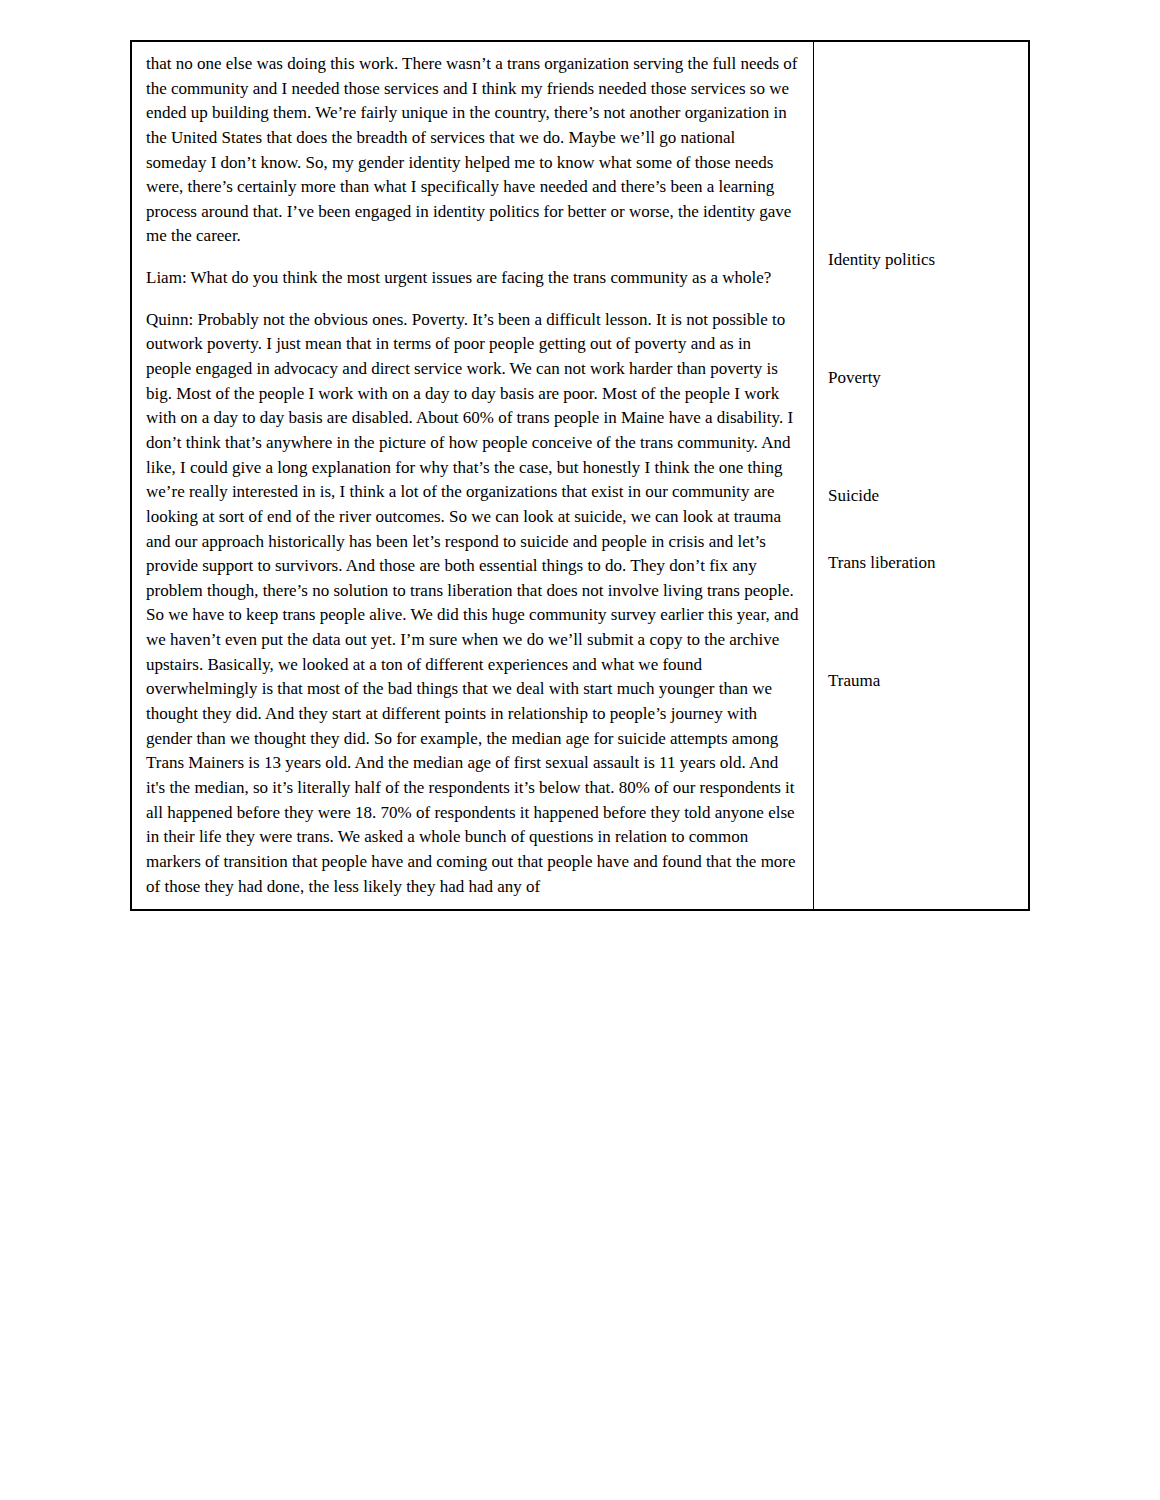| that no one else was doing this work. There wasn’t a trans organization serving the full needs of the community and I needed those services and I think my friends needed those services so we ended up building them. We’re fairly unique in the country, there’s not another organization in the United States that does the breadth of services that we do. Maybe we’ll go national someday I don’t know. So, my gender identity helped me to know what some of those needs were, there’s certainly more than what I specifically have needed and there’s been a learning process around that. I’ve been engaged in identity politics for better or worse, the identity gave me the career. Liam: What do you think the most urgent issues are facing the trans community as a whole? Quinn: Probably not the obvious ones. Poverty. It’s been a difficult lesson. It is not possible to outwork poverty. I just mean that in terms of poor people getting out of poverty and as in people engaged in advocacy and direct service work. We can not work harder than poverty is big. Most of the people I work with on a day to day basis are poor. Most of the people I work with on a day to day basis are disabled. About 60% of trans people in Maine have a disability. I don’t think that’s anywhere in the picture of how people conceive of the trans community. And like, I could give a long explanation for why that’s the case, but honestly I think the one thing we’re really interested in is, I think a lot of the organizations that exist in our community are looking at sort of end of the river outcomes. So we can look at suicide, we can look at trauma and our approach historically has been let’s respond to suicide and people in crisis and let’s provide support to survivors. And those are both essential things to do. They don’t fix any problem though, there’s no solution to trans liberation that does not involve living trans people. So we have to keep trans people alive. We did this huge community survey earlier this year, and we haven’t even put the data out yet. I’m sure when we do we’ll submit a copy to the archive upstairs. Basically, we looked at a ton of different experiences and what we found overwhelmingly is that most of the bad things that we deal with start much younger than we thought they did. And they start at different points in relationship to people’s journey with gender than we thought they did. So for example, the median age for suicide attempts among Trans Mainers is 13 years old. And the median age of first sexual assault is 11 years old. And it's the median, so it’s literally half of the respondents it’s below that. 80% of our respondents it all happened before they were 18. 70% of respondents it happened before they told anyone else in their life they were trans. We asked a whole bunch of questions in relation to common markers of transition that people have and coming out that people have and found that the more of those they had done, the less likely they had had any of | Identity politics Poverty Suicide Trans liberation Trauma |